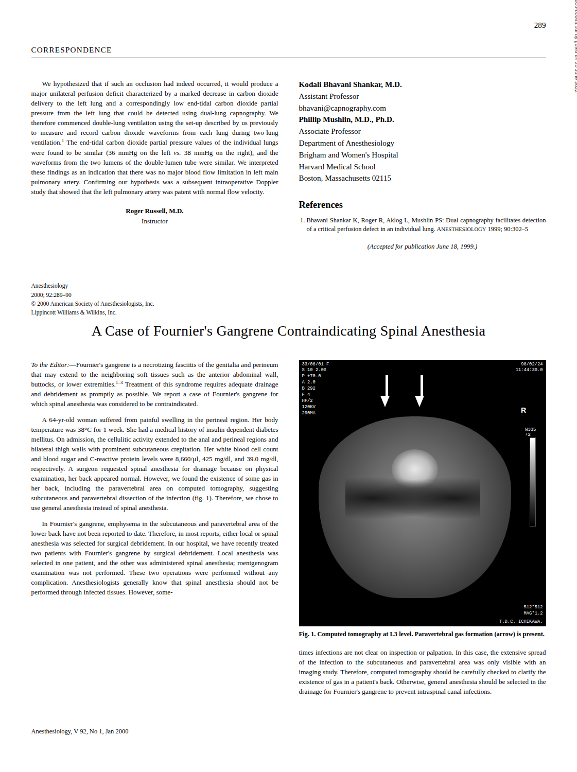Downloaded from http://asa2.silverchair.com/anesthesiology/article-pdf/92/1/294/398304/0000542-200001000-00053.pdf by guest on 30 June 2022
289
CORRESPONDENCE
We hypothesized that if such an occlusion had indeed occurred, it would produce a major unilateral perfusion deficit characterized by a marked decrease in carbon dioxide delivery to the left lung and a correspondingly low end-tidal carbon dioxide partial pressure from the left lung that could be detected using dual-lung capnography. We therefore commenced double-lung ventilation using the set-up described by us previously to measure and record carbon dioxide waveforms from each lung during two-lung ventilation.1 The end-tidal carbon dioxide partial pressure values of the individual lungs were found to be similar (36 mmHg on the left vs. 38 mmHg on the right), and the waveforms from the two lumens of the double-lumen tube were similar. We interpreted these findings as an indication that there was no major blood flow limitation in left main pulmonary artery. Confirming our hypothesis was a subsequent intraoperative Doppler study that showed that the left pulmonary artery was patent with normal flow velocity.
Roger Russell, M.D.
Instructor
Kodali Bhavani Shankar, M.D.
Assistant Professor
bhavani@capnography.com
Phillip Mushlin, M.D., Ph.D.
Associate Professor
Department of Anesthesiology
Brigham and Women's Hospital
Harvard Medical School
Boston, Massachusetts 02115
References
Bhavani Shankar K, Roger R, Aklog L, Mushlin PS: Dual capnography facilitates detection of a critical perfusion defect in an individual lung. ANESTHESIOLOGY 1999; 90:302–5
(Accepted for publication June 18, 1999.)
Anesthesiology
2000; 92:289–90
© 2000 American Society of Anesthesiologists, Inc.
Lippincott Williams & Wilkins, Inc.
A Case of Fournier's Gangrene Contraindicating Spinal Anesthesia
To the Editor:—Fournier's gangrene is a necrotizing fasciitis of the genitalia and perineum that may extend to the neighboring soft tissues such as the anterior abdominal wall, buttocks, or lower extremities.1–3 Treatment of this syndrome requires adequate drainage and debridement as promptly as possible. We report a case of Fournier's gangrene for which spinal anesthesia was considered to be contraindicated.
A 64-yr-old woman suffered from painful swelling in the perineal region. Her body temperature was 38°C for 1 week. She had a medical history of insulin dependent diabetes mellitus. On admission, the cellulitic activity extended to the anal and perineal regions and bilateral thigh walls with prominent subcutaneous crepitation. Her white blood cell count and blood sugar and C-reactive protein levels were 8,660/µl, 425 mg/dl, and 39.0 mg/dl, respectively. A surgeon requested spinal anesthesia for drainage because on physical examination, her back appeared normal. However, we found the existence of some gas in her back, including the paravertebral area on computed tomography, suggesting subcutaneous and paravertebral dissection of the infection (fig. 1). Therefore, we chose to use general anesthesia instead of spinal anesthesia.
In Fournier's gangrene, emphysema in the subcutaneous and paravertebral area of the lower back have not been reported to date. Therefore, in most reports, either local or spinal anesthesia was selected for surgical debridement. In our hospital, we have recently treated two patients with Fournier's gangrene by surgical debridement. Local anesthesia was selected in one patient, and the other was administered spinal anesthesia; roentgenogram examination was not performed. These two operations were performed without any complication. Anesthesiologists generally know that spinal anesthesia should not be performed through infected tissues. However, some-
33/08/01 F
S 10 2.0S
P +70.0
A 2.0
B 292
F 4
HF/2
120KV
200MA
98/02/24
11:44:30.0
R
W335
+2
512*512
MAG*1.2
T.D.C. ICHIKAWA.
Fig. 1. Computed tomography at L3 level. Paravertebral gas formation (arrow) is present.
times infections are not clear on inspection or palpation. In this case, the extensive spread of the infection to the subcutaneous and paravertebral area was only visible with an imaging study. Therefore, computed tomography should be carefully checked to clarify the existence of gas in a patient's back. Otherwise, general anesthesia should be selected in the drainage for Fournier's gangrene to prevent intraspinal canal infections.
Anesthesiology, V 92, No 1, Jan 2000